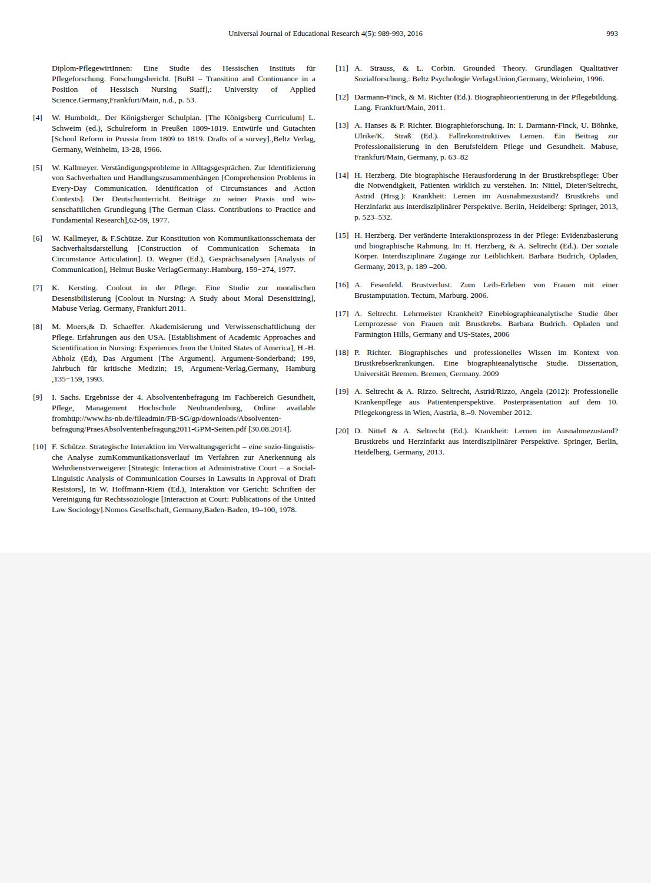Universal Journal of Educational Research 4(5): 989-993, 2016 993
Diplom-PflegewirtInnen: Eine Studie des Hessischen Instituts für Pflegeforschung. Forschungsbericht. [BuBI – Transition and Continuance in a Position of Hessisch Nursing Staff],: University of Applied Science.Germany,Frankfurt/Main, n.d., p. 53.
[4]
W. Humboldt,. Der Königsberger Schulplan. [The Königsberg Curriculum] L. Schweim (ed.), Schulreform in Preußen 1809-1819. Entwürfe und Gutachten [School Reform in Prussia from 1809 to 1819. Drafts of a survey].,Beltz Verlag, Germany, Weinheim, 13-28, 1966.
[5]
W. Kallmeyer. Verständigungsprobleme in Alltagsgesprächen. Zur Identifizierung von Sachverhalten und Handlungszusammenhängen [Comprehension Problems in Every-Day Communication. Identification of Circumstances and Action Contexts]. Der Deutschunterricht. Beiträge zu seiner Praxis und wissenschaftlichen Grundlegung [The German Class. Contributions to Practice and Fundamental Research],62-59, 1977.
[6]
W. Kallmeyer, & F.Schütze. Zur Konstitution von Kommunikationsschemata der Sachverhaltsdarstellung [Construction of Communication Schemata in Circumstance Articulation]. D. Wegner (Ed.), Gesprächsanalysen [Analysis of Communication], Helmut Buske VerlagGermany:.Hamburg, 159−274, 1977.
[7]
K. Kersting. Coolout in der Pflege. Eine Studie zur moralischen Desensibilisierung [Coolout in Nursing: A Study about Moral Desensitizing], Mabuse Verlag. Germany, Frankfurt 2011.
[8]
M. Moers,& D. Schaeffer. Akademisierung und Verwissenschaftlichung der Pflege. Erfahrungen aus den USA. [Establishment of Academic Approaches and Scientification in Nursing: Experiences from the United States of America], H.-H. Abholz (Ed), Das Argument [The Argument]. Argument-Sonderband; 199, Jahrbuch für kritische Medizin; 19, Argument-Verlag,Germany, Hamburg ,135−159, 1993.
[9]
I. Sachs. Ergebnisse der 4. Absolventenbefragung im Fachbereich Gesundheit, Pflege, Management Hochschule Neubrandenburg, Online available fromhttp://www.hs-nb.de/fileadmin/FB-SG/gp/downloads/Absolventen-befragung/PraesAbsolventenbefragung2011-GPM-Seiten.pdf [30.08.2014].
[10]
F. Schütze. Strategische Interaktion im Verwaltungsgericht – eine sozio-linguistische Analyse zumKommunikationsverlauf im Verfahren zur Anerkennung als Wehrdienstverweigerer [Strategic Interaction at Administrative Court – a Social-Linguistic Analysis of Communication Courses in Lawsuits in Approval of Draft Resistors], In W. Hoffmann-Riem (Ed.), Interaktion vor Gericht: Schriften der Vereinigung für Rechtssoziologie [Interaction at Court: Publications of the United Law Sociology].Nomos Gesellschaft, Germany,Baden-Baden, 19–100, 1978.
[11]
A. Strauss, & L. Corbin. Grounded Theory. Grundlagen Qualitativer Sozialforschung,: Beltz Psychologie VerlagsUnion,Germany, Weinheim, 1996.
[12]
Darmann-Finck, & M. Richter (Ed.). Biographieorientierung in der Pflegebildung. Lang. Frankfurt/Main, 2011.
[13]
A. Hanses & P. Richter. Biographieforschung. In: I. Darmann-Finck, U. Böhnke, Ulrike/K. Straß (Ed.). Fallrekonstruktives Lernen. Ein Beitrag zur Professionalisierung in den Berufsfeldern Pflege und Gesundheit. Mabuse, Frankfurt/Main, Germany, p. 63–82
[14]
H. Herzberg. Die biographische Herausforderung in der Brustkrebspflege: Über die Notwendigkeit, Patienten wirklich zu verstehen. In: Nittel, Dieter/Seltrecht, Astrid (Hrsg.): Krankheit: Lernen im Ausnahmezustand? Brustkrebs und Herzinfarkt aus interdisziplinärer Perspektive. Berlin, Heidelberg: Springer, 2013, p. 523–532.
[15]
H. Herzberg. Der veränderte Interaktionsprozess in der Pflege: Evidenzbasierung und biographische Rahmung. In: H. Herzberg, & A. Seltrecht (Ed.). Der soziale Körper. Interdisziplinäre Zugänge zur Leiblichkeit. Barbara Budrich, Opladen, Germany, 2013, p. 189 –200.
[16]
A. Fesenfeld. Brustverlust. Zum Leib-Erleben von Frauen mit einer Brustamputation. Tectum, Marburg. 2006.
[17]
A. Seltrecht. Lehrmeister Krankheit? Einebiographieanalytische Studie über Lernprozesse von Frauen mit Brustkrebs. Barbara Budrich. Opladen und Farmington Hills, Germany and US-States, 2006
[18]
P. Richter. Biographisches und professionelles Wissen im Kontext von Brustkrebserkrankungen. Eine biographieanalytische Studie. Dissertation, Universität Bremen. Bremen, Germany. 2009
[19]
A. Seltrecht & A. Rizzo. Seltrecht, Astrid/Rizzo, Angela (2012): Professionelle Krankenpflege aus Patientenperspektive. Posterpräsentation auf dem 10. Pflegekongress in Wien, Austria, 8.–9. November 2012.
[20]
D. Nittel & A. Seltrecht (Ed.). Krankheit: Lernen im Ausnahmezustand? Brustkrebs und Herzinfarkt aus interdisziplinärer Perspektive. Springer, Berlin, Heidelberg. Germany, 2013.